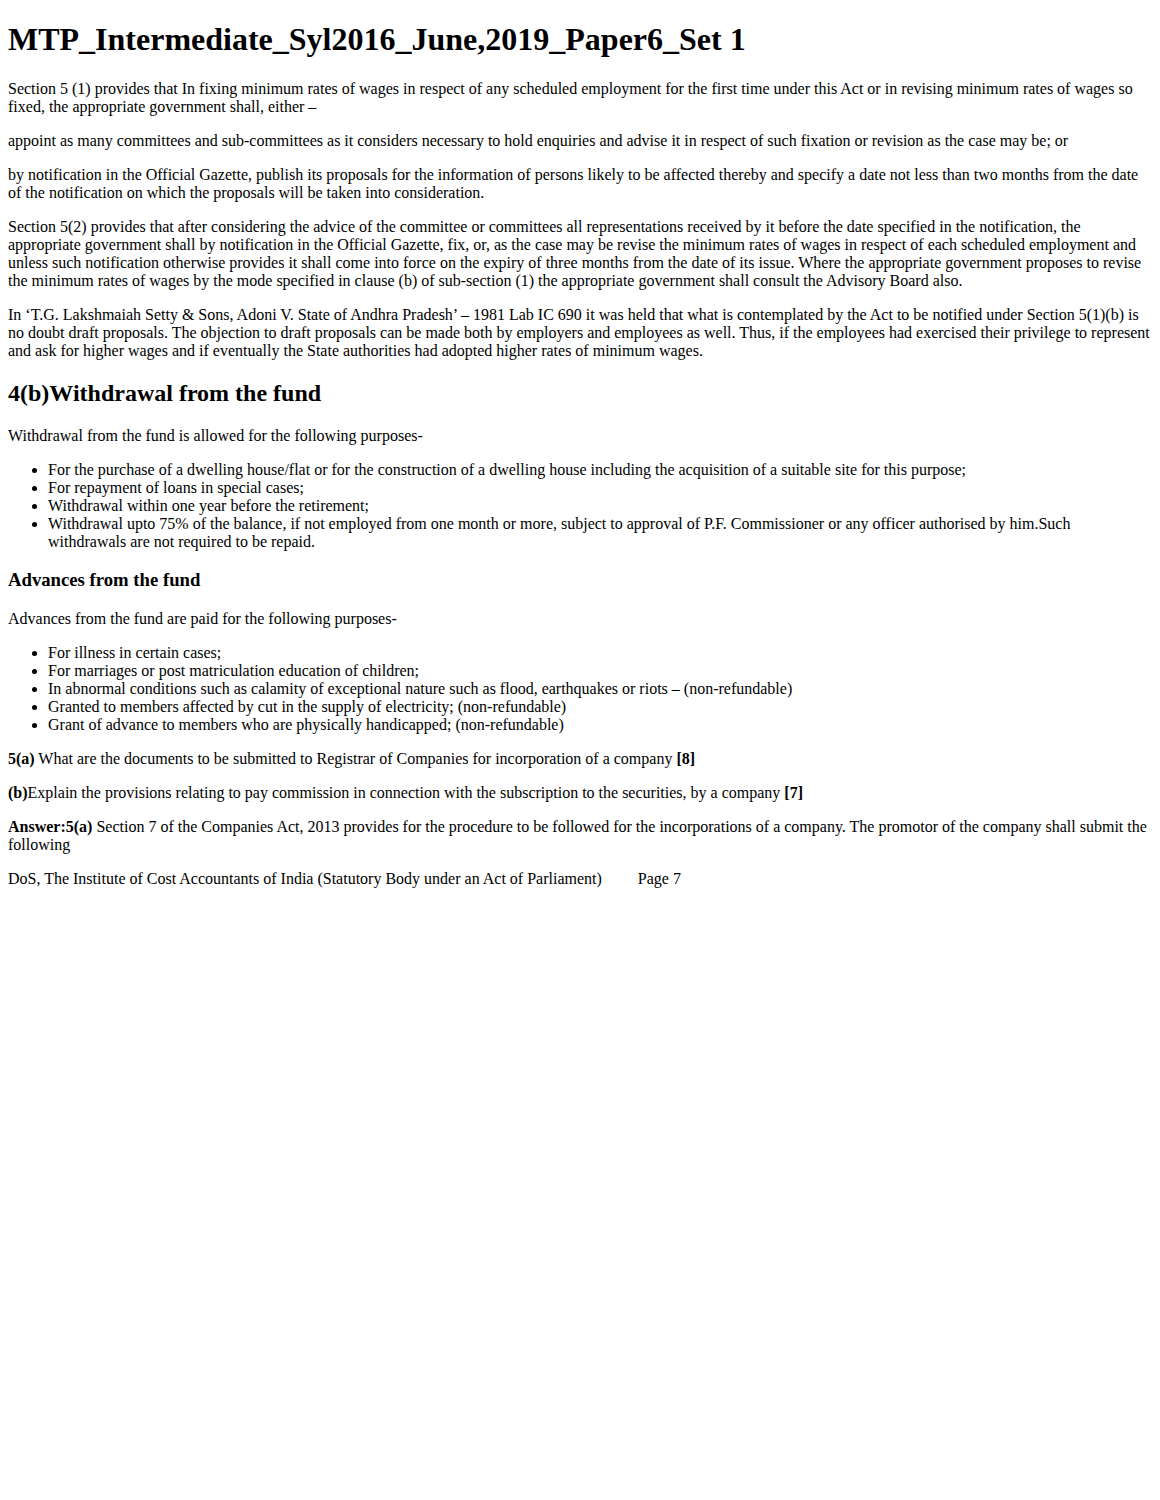MTP_Intermediate_Syl2016_June,2019_Paper6_Set 1
Section 5 (1) provides that In fixing minimum rates of wages in respect of any scheduled employment for the first time under this Act or in revising minimum rates of wages so fixed, the appropriate government shall, either –
appoint as many committees and sub-committees as it considers necessary to hold enquiries and advise it in respect of such fixation or revision as the case may be; or
by notification in the Official Gazette, publish its proposals for the information of persons likely to be affected thereby and specify a date not less than two months from the date of the notification on which the proposals will be taken into consideration.
Section 5(2) provides that after considering the advice of the committee or committees all representations received by it before the date specified in the notification, the appropriate government shall by notification in the Official Gazette, fix, or, as the case may be revise the minimum rates of wages in respect of each scheduled employment and unless such notification otherwise provides it shall come into force on the expiry of three months from the date of its issue. Where the appropriate government proposes to revise the minimum rates of wages by the mode specified in clause (b) of sub-section (1) the appropriate government shall consult the Advisory Board also.
In ‘T.G. Lakshmaiah Setty & Sons, Adoni V. State of Andhra Pradesh’ – 1981 Lab IC 690 it was held that what is contemplated by the Act to be notified under Section 5(1)(b) is no doubt draft proposals. The objection to draft proposals can be made both by employers and employees as well. Thus, if the employees had exercised their privilege to represent and ask for higher wages and if eventually the State authorities had adopted higher rates of minimum wages.
4(b)Withdrawal from the fund
Withdrawal from the fund is allowed for the following purposes-
For the purchase of a dwelling house/flat or for the construction of a dwelling house including the acquisition of a suitable site for this purpose;
For repayment of loans in special cases;
Withdrawal within one year before the retirement;
Withdrawal upto 75% of the balance, if not employed from one month or more, subject to approval of P.F. Commissioner or any officer authorised by him.Such withdrawals are not required to be repaid.
Advances from the fund
Advances from the fund are paid for the following purposes-
For illness in certain cases;
For marriages or post matriculation education of children;
In abnormal conditions such as calamity of exceptional nature such as flood, earthquakes or riots – (non-refundable)
Granted to members affected by cut in the supply of electricity; (non-refundable)
Grant of advance to members who are physically handicapped; (non-refundable)
5(a) What are the documents to be submitted to Registrar of Companies for incorporation of a company [8]
(b) Explain the provisions relating to pay commission in connection with the subscription to the securities, by a company [7]
Answer:5(a) Section 7 of the Companies Act, 2013 provides for the procedure to be followed for the incorporations of a company. The promotor of the company shall submit the following
DoS, The Institute of Cost Accountants of India (Statutory Body under an Act of Parliament) Page 7